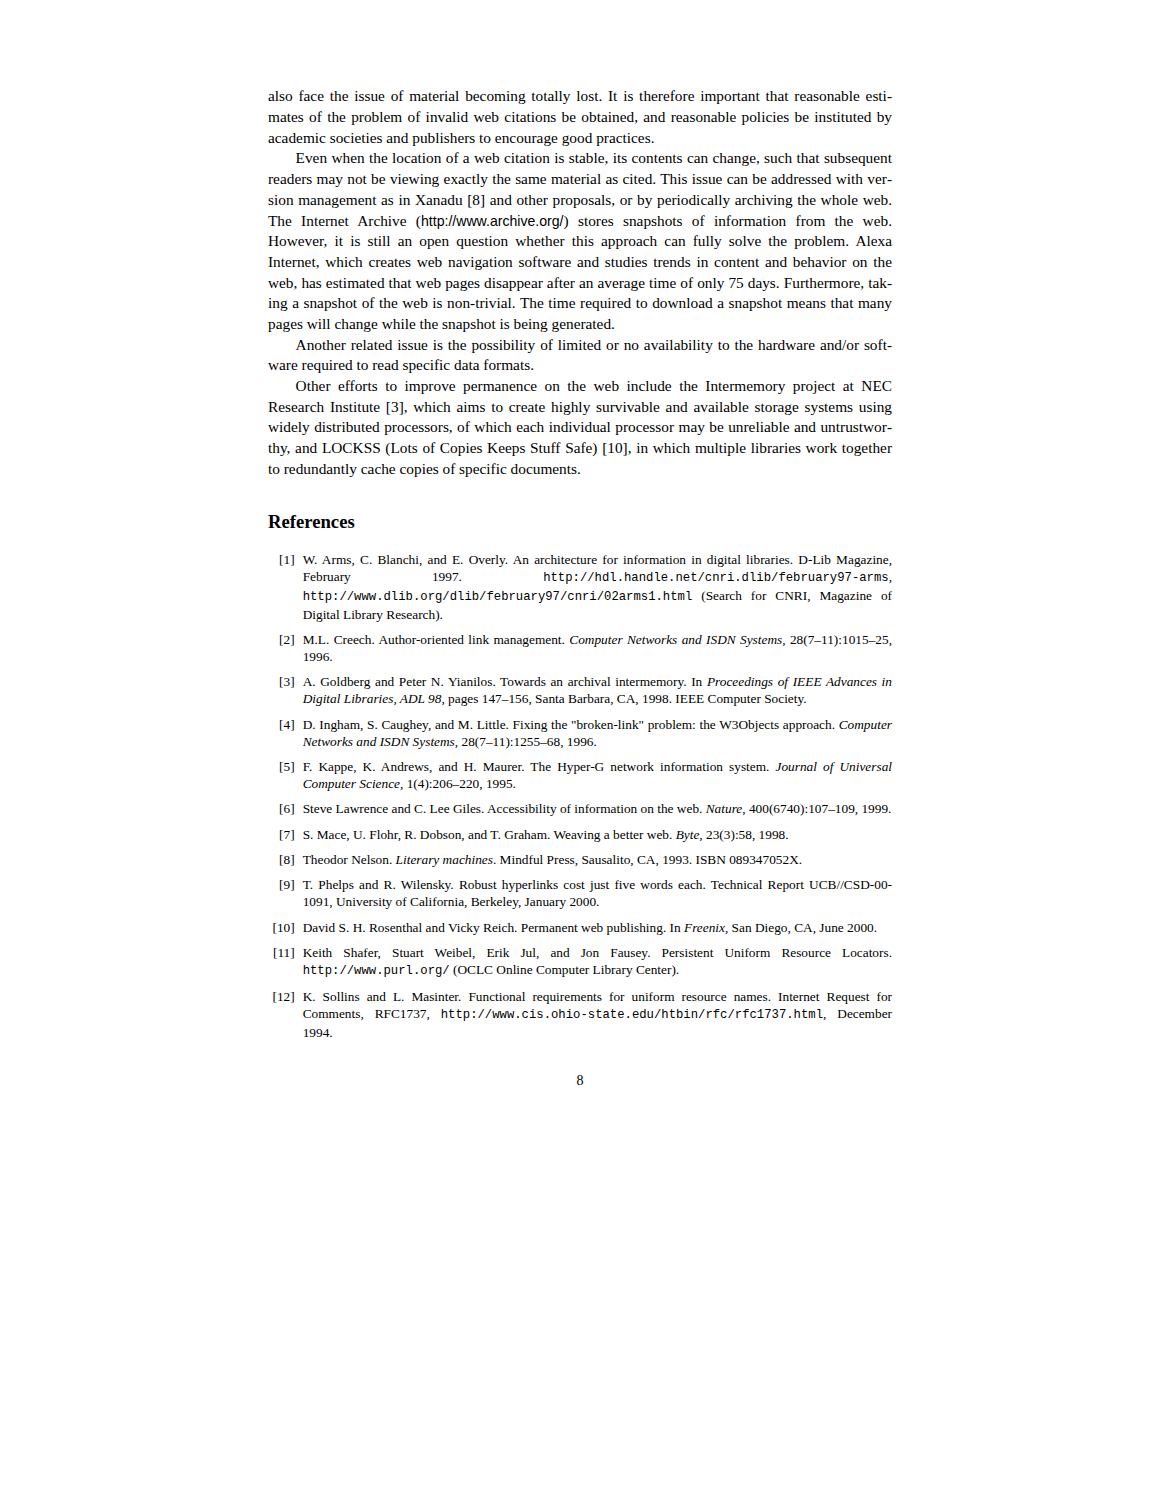also face the issue of material becoming totally lost. It is therefore important that reasonable estimates of the problem of invalid web citations be obtained, and reasonable policies be instituted by academic societies and publishers to encourage good practices.
Even when the location of a web citation is stable, its contents can change, such that subsequent readers may not be viewing exactly the same material as cited. This issue can be addressed with version management as in Xanadu [8] and other proposals, or by periodically archiving the whole web. The Internet Archive (http://www.archive.org/) stores snapshots of information from the web. However, it is still an open question whether this approach can fully solve the problem. Alexa Internet, which creates web navigation software and studies trends in content and behavior on the web, has estimated that web pages disappear after an average time of only 75 days. Furthermore, taking a snapshot of the web is non-trivial. The time required to download a snapshot means that many pages will change while the snapshot is being generated.
Another related issue is the possibility of limited or no availability to the hardware and/or software required to read specific data formats.
Other efforts to improve permanence on the web include the Intermemory project at NEC Research Institute [3], which aims to create highly survivable and available storage systems using widely distributed processors, of which each individual processor may be unreliable and untrustworthy, and LOCKSS (Lots of Copies Keeps Stuff Safe) [10], in which multiple libraries work together to redundantly cache copies of specific documents.
References
[1] W. Arms, C. Blanchi, and E. Overly. An architecture for information in digital libraries. D-Lib Magazine, February 1997. http://hdl.handle.net/cnri.dlib/february97-arms, http://www.dlib.org/dlib/february97/cnri/02arms1.html (Search for CNRI, Magazine of Digital Library Research).
[2] M.L. Creech. Author-oriented link management. Computer Networks and ISDN Systems, 28(7–11):1015–25, 1996.
[3] A. Goldberg and Peter N. Yianilos. Towards an archival intermemory. In Proceedings of IEEE Advances in Digital Libraries, ADL 98, pages 147–156, Santa Barbara, CA, 1998. IEEE Computer Society.
[4] D. Ingham, S. Caughey, and M. Little. Fixing the "broken-link" problem: the W3Objects approach. Computer Networks and ISDN Systems, 28(7–11):1255–68, 1996.
[5] F. Kappe, K. Andrews, and H. Maurer. The Hyper-G network information system. Journal of Universal Computer Science, 1(4):206–220, 1995.
[6] Steve Lawrence and C. Lee Giles. Accessibility of information on the web. Nature, 400(6740):107–109, 1999.
[7] S. Mace, U. Flohr, R. Dobson, and T. Graham. Weaving a better web. Byte, 23(3):58, 1998.
[8] Theodor Nelson. Literary machines. Mindful Press, Sausalito, CA, 1993. ISBN 089347052X.
[9] T. Phelps and R. Wilensky. Robust hyperlinks cost just five words each. Technical Report UCB//CSD-00-1091, University of California, Berkeley, January 2000.
[10] David S. H. Rosenthal and Vicky Reich. Permanent web publishing. In Freenix, San Diego, CA, June 2000.
[11] Keith Shafer, Stuart Weibel, Erik Jul, and Jon Fausey. Persistent Uniform Resource Locators. http://www.purl.org/ (OCLC Online Computer Library Center).
[12] K. Sollins and L. Masinter. Functional requirements for uniform resource names. Internet Request for Comments, RFC1737, http://www.cis.ohio-state.edu/htbin/rfc/rfc1737.html, December 1994.
8